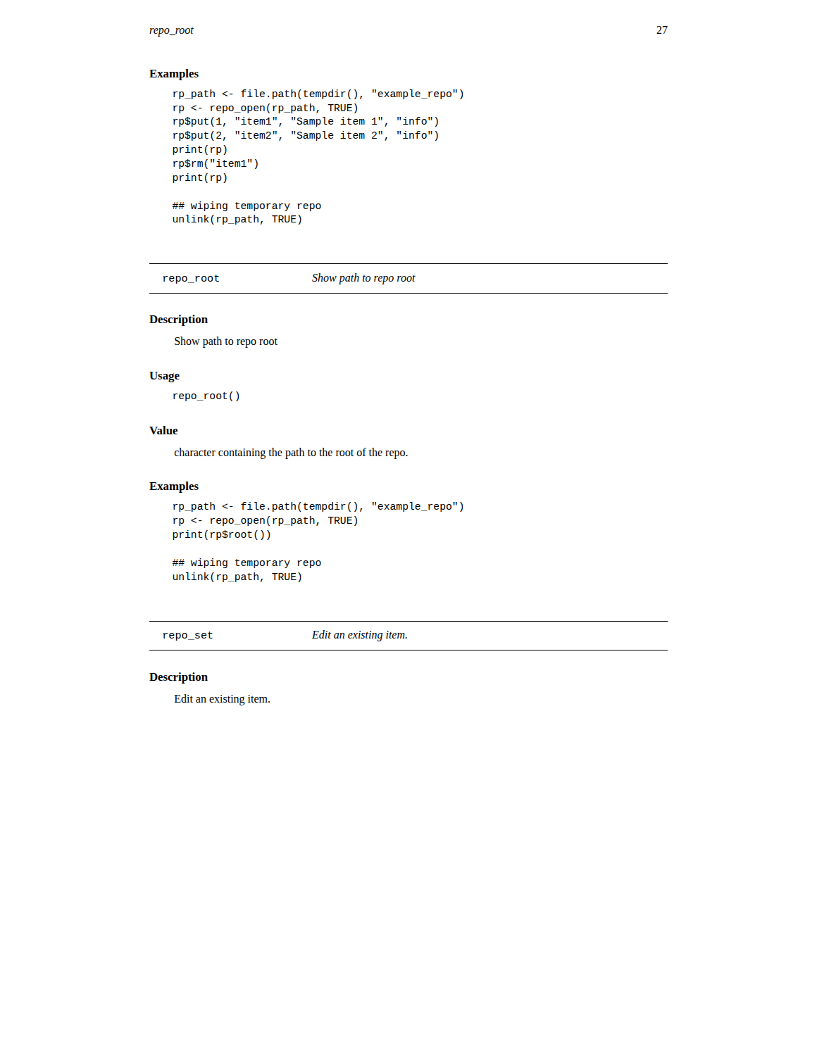repo_root 27
Examples
rp_path <- file.path(tempdir(), "example_repo")
rp <- repo_open(rp_path, TRUE)
rp$put(1, "item1", "Sample item 1", "info")
rp$put(2, "item2", "Sample item 2", "info")
print(rp)
rp$rm("item1")
print(rp)

## wiping temporary repo
unlink(rp_path, TRUE)
repo_root Show path to repo root
Description
Show path to repo root
Usage
repo_root()
Value
character containing the path to the root of the repo.
Examples
rp_path <- file.path(tempdir(), "example_repo")
rp <- repo_open(rp_path, TRUE)
print(rp$root())

## wiping temporary repo
unlink(rp_path, TRUE)
repo_set Edit an existing item.
Description
Edit an existing item.